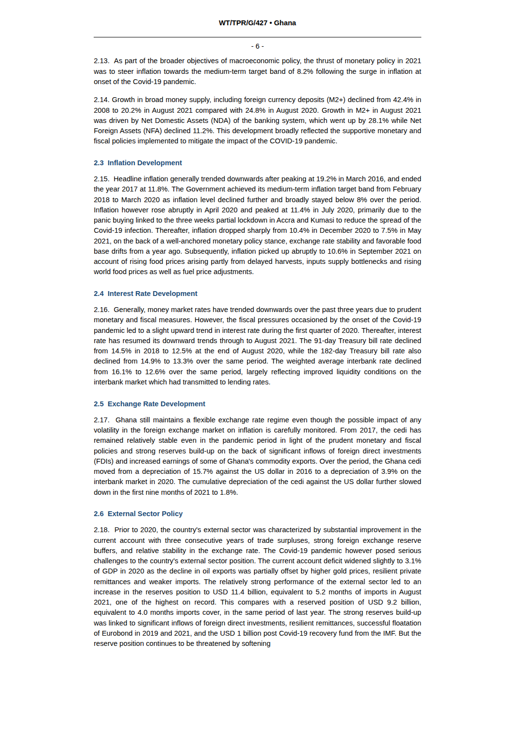WT/TPR/G/427 • Ghana
- 6 -
2.13. As part of the broader objectives of macroeconomic policy, the thrust of monetary policy in 2021 was to steer inflation towards the medium-term target band of 8.2% following the surge in inflation at onset of the Covid-19 pandemic.
2.14. Growth in broad money supply, including foreign currency deposits (M2+) declined from 42.4% in 2008 to 20.2% in August 2021 compared with 24.8% in August 2020. Growth in M2+ in August 2021 was driven by Net Domestic Assets (NDA) of the banking system, which went up by 28.1% while Net Foreign Assets (NFA) declined 11.2%. This development broadly reflected the supportive monetary and fiscal policies implemented to mitigate the impact of the COVID-19 pandemic.
2.3 Inflation Development
2.15. Headline inflation generally trended downwards after peaking at 19.2% in March 2016, and ended the year 2017 at 11.8%. The Government achieved its medium-term inflation target band from February 2018 to March 2020 as inflation level declined further and broadly stayed below 8% over the period. Inflation however rose abruptly in April 2020 and peaked at 11.4% in July 2020, primarily due to the panic buying linked to the three weeks partial lockdown in Accra and Kumasi to reduce the spread of the Covid-19 infection. Thereafter, inflation dropped sharply from 10.4% in December 2020 to 7.5% in May 2021, on the back of a well-anchored monetary policy stance, exchange rate stability and favorable food base drifts from a year ago. Subsequently, inflation picked up abruptly to 10.6% in September 2021 on account of rising food prices arising partly from delayed harvests, inputs supply bottlenecks and rising world food prices as well as fuel price adjustments.
2.4 Interest Rate Development
2.16. Generally, money market rates have trended downwards over the past three years due to prudent monetary and fiscal measures. However, the fiscal pressures occasioned by the onset of the Covid-19 pandemic led to a slight upward trend in interest rate during the first quarter of 2020. Thereafter, interest rate has resumed its downward trends through to August 2021. The 91-day Treasury bill rate declined from 14.5% in 2018 to 12.5% at the end of August 2020, while the 182-day Treasury bill rate also declined from 14.9% to 13.3% over the same period. The weighted average interbank rate declined from 16.1% to 12.6% over the same period, largely reflecting improved liquidity conditions on the interbank market which had transmitted to lending rates.
2.5 Exchange Rate Development
2.17. Ghana still maintains a flexible exchange rate regime even though the possible impact of any volatility in the foreign exchange market on inflation is carefully monitored. From 2017, the cedi has remained relatively stable even in the pandemic period in light of the prudent monetary and fiscal policies and strong reserves build-up on the back of significant inflows of foreign direct investments (FDIs) and increased earnings of some of Ghana's commodity exports. Over the period, the Ghana cedi moved from a depreciation of 15.7% against the US dollar in 2016 to a depreciation of 3.9% on the interbank market in 2020. The cumulative depreciation of the cedi against the US dollar further slowed down in the first nine months of 2021 to 1.8%.
2.6 External Sector Policy
2.18. Prior to 2020, the country's external sector was characterized by substantial improvement in the current account with three consecutive years of trade surpluses, strong foreign exchange reserve buffers, and relative stability in the exchange rate. The Covid-19 pandemic however posed serious challenges to the country's external sector position. The current account deficit widened slightly to 3.1% of GDP in 2020 as the decline in oil exports was partially offset by higher gold prices, resilient private remittances and weaker imports. The relatively strong performance of the external sector led to an increase in the reserves position to USD 11.4 billion, equivalent to 5.2 months of imports in August 2021, one of the highest on record. This compares with a reserved position of USD 9.2 billion, equivalent to 4.0 months imports cover, in the same period of last year. The strong reserves build-up was linked to significant inflows of foreign direct investments, resilient remittances, successful floatation of Eurobond in 2019 and 2021, and the USD 1 billion post Covid-19 recovery fund from the IMF. But the reserve position continues to be threatened by softening